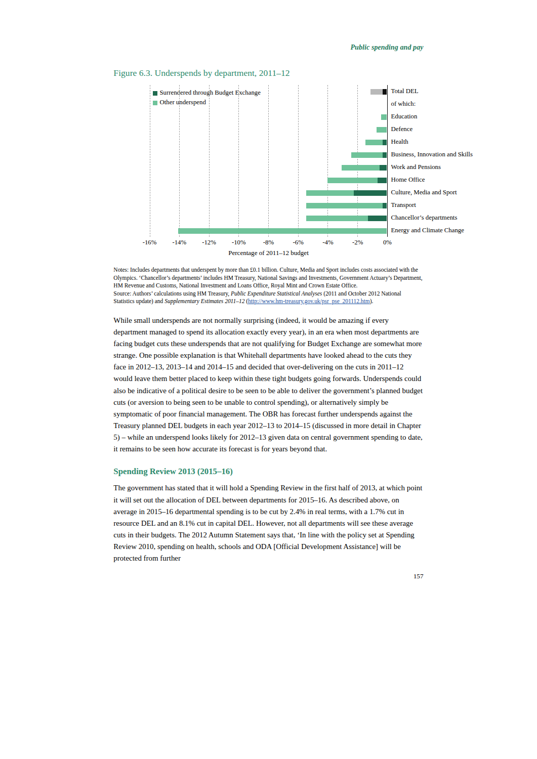Public spending and pay
Figure 6.3. Underspends by department, 2011–12
Surrendered through Budget Exchange
Other underspend
Total DEL
of which:
Education
Defence
Health
Business, Innovation and Skills
Work and Pensions
Home Office
Culture, Media and Sport
Transport
Chancellor’s departments
Energy and Climate Change
-16% -14% -12% -10% -8% -6% -4% -2% 0%
Percentage of 2011–12 budget
Notes: Includes departments that underspent by more than £0.1 billion. Culture, Media and Sport includes costs associated with the Olympics. ‘Chancellor’s departments’ includes HM Treasury, National Savings and Investments, Government Actuary’s Department, HM Revenue and Customs, National Investment and Loans Office, Royal Mint and Crown Estate Office.
Source: Authors’ calculations using HM Treasury, Public Expenditure Statistical Analyses (2011 and October 2012 National Statistics update) and Supplementary Estimates 2011–12 (http://www.hm-treasury.gov.uk/psr_pse_201112.htm).
While small underspends are not normally surprising (indeed, it would be amazing if every department managed to spend its allocation exactly every year), in an era when most departments are facing budget cuts these underspends that are not qualifying for Budget Exchange are somewhat more strange. One possible explanation is that Whitehall departments have looked ahead to the cuts they face in 2012–13, 2013–14 and 2014–15 and decided that over-delivering on the cuts in 2011–12 would leave them better placed to keep within these tight budgets going forwards. Underspends could also be indicative of a political desire to be seen to be able to deliver the government’s planned budget cuts (or aversion to being seen to be unable to control spending), or alternatively simply be symptomatic of poor financial management. The OBR has forecast further underspends against the Treasury planned DEL budgets in each year 2012–13 to 2014–15 (discussed in more detail in Chapter 5) – while an underspend looks likely for 2012–13 given data on central government spending to date, it remains to be seen how accurate its forecast is for years beyond that.
Spending Review 2013 (2015–16)
The government has stated that it will hold a Spending Review in the first half of 2013, at which point it will set out the allocation of DEL between departments for 2015–16. As described above, on average in 2015–16 departmental spending is to be cut by 2.4% in real terms, with a 1.7% cut in resource DEL and an 8.1% cut in capital DEL. However, not all departments will see these average cuts in their budgets. The 2012 Autumn Statement says that, ‘In line with the policy set at Spending Review 2010, spending on health, schools and ODA [Official Development Assistance] will be protected from further
157